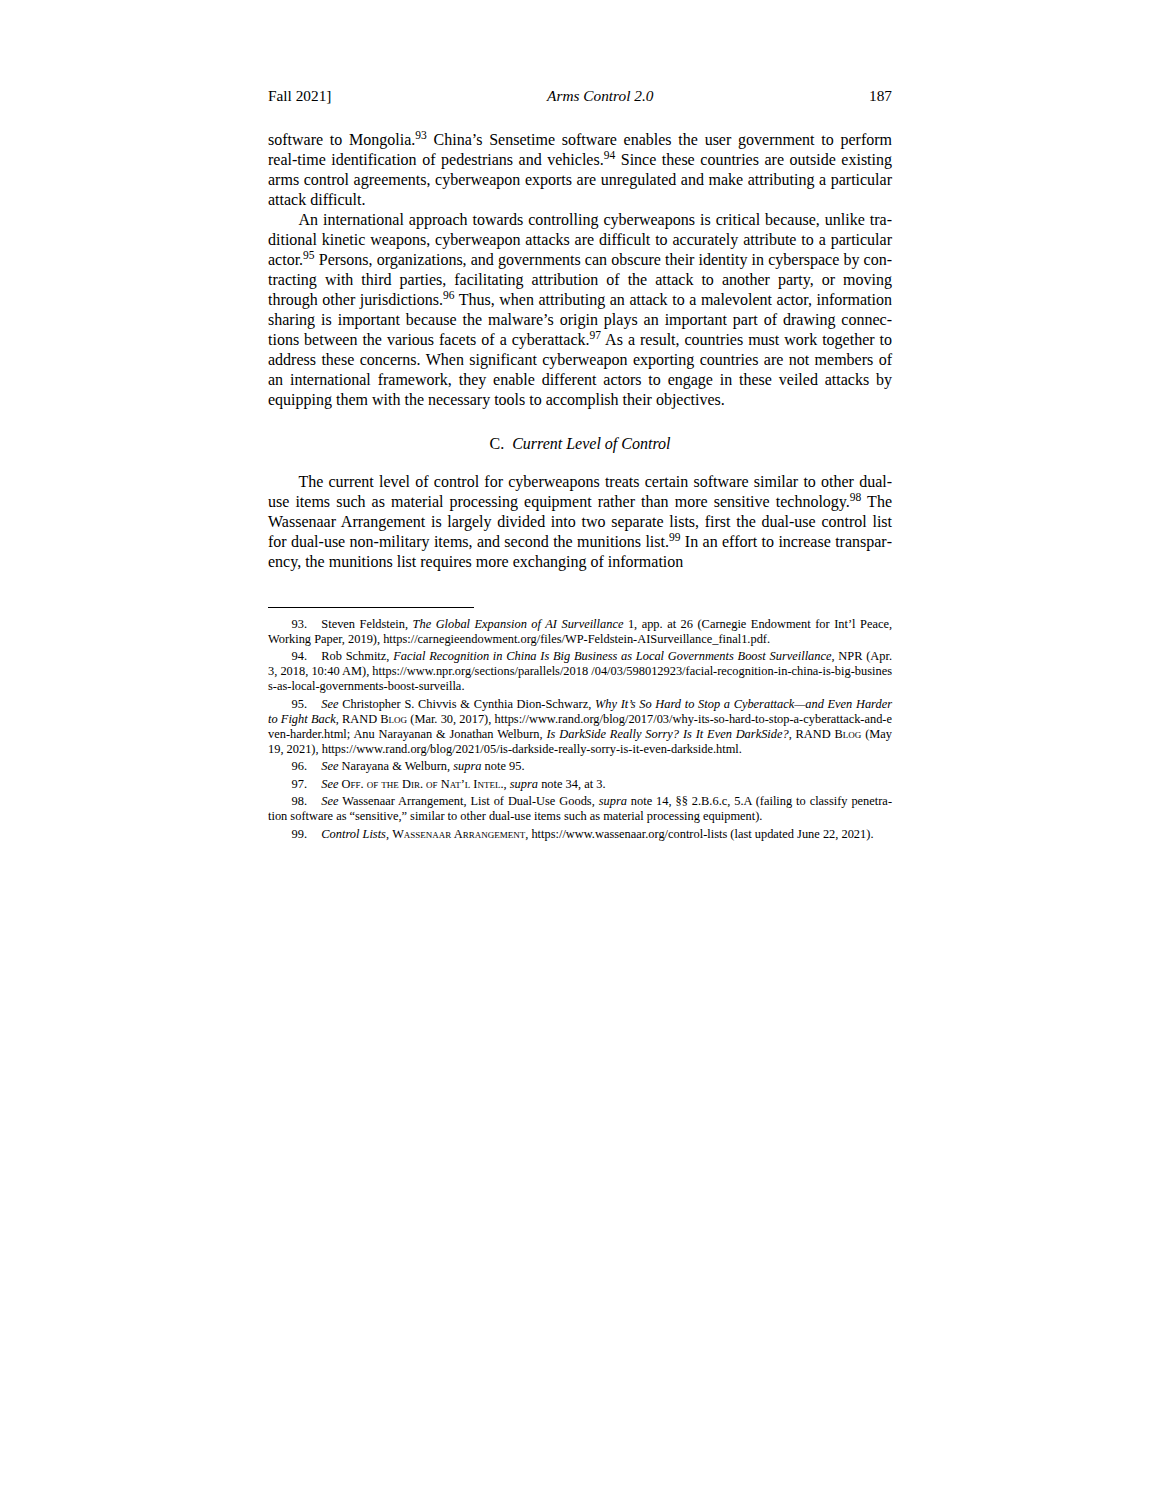Fall 2021]
Arms Control 2.0
187
software to Mongolia.93 China’s Sensetime software enables the user government to perform real-time identification of pedestrians and vehicles.94 Since these countries are outside existing arms control agreements, cyberweapon exports are unregulated and make attributing a particular attack difficult.
An international approach towards controlling cyberweapons is critical because, unlike traditional kinetic weapons, cyberweapon attacks are difficult to accurately attribute to a particular actor.95 Persons, organizations, and governments can obscure their identity in cyberspace by contracting with third parties, facilitating attribution of the attack to another party, or moving through other jurisdictions.96 Thus, when attributing an attack to a malevolent actor, information sharing is important because the malware’s origin plays an important part of drawing connections between the various facets of a cyberattack.97 As a result, countries must work together to address these concerns. When significant cyberweapon exporting countries are not members of an international framework, they enable different actors to engage in these veiled attacks by equipping them with the necessary tools to accomplish their objectives.
C. Current Level of Control
The current level of control for cyberweapons treats certain software similar to other dual-use items such as material processing equipment rather than more sensitive technology.98 The Wassenaar Arrangement is largely divided into two separate lists, first the dual-use control list for dual-use non-military items, and second the munitions list.99 In an effort to increase transparency, the munitions list requires more exchanging of information
93. Steven Feldstein, The Global Expansion of AI Surveillance 1, app. at 26 (Carnegie Endowment for Int’l Peace, Working Paper, 2019), https://carnegieendowment.org/files/WP-Feldstein-AISurveillance_final1.pdf.
94. Rob Schmitz, Facial Recognition in China Is Big Business as Local Governments Boost Surveillance, NPR (Apr. 3, 2018, 10:40 AM), https://www.npr.org/sections/parallels/2018 /04/03/598012923/facial-recognition-in-china-is-big-business-as-local-governments-boost-surveilla.
95. See Christopher S. Chivvis & Cynthia Dion-Schwarz, Why It’s So Hard to Stop a Cyberattack—and Even Harder to Fight Back, RAND Blog (Mar. 30, 2017), https://www.rand.org/blog/2017/03/why-its-so-hard-to-stop-a-cyberattack-and-even-harder.html; Anu Narayanan & Jonathan Welburn, Is DarkSide Really Sorry? Is It Even DarkSide?, RAND Blog (May 19, 2021), https://www.rand.org/blog/2021/05/is-darkside-really-sorry-is-it-even-darkside.html.
96. See Narayana & Welburn, supra note 95.
97. See Off. of the Dir. of Nat’l Intel., supra note 34, at 3.
98. See Wassenaar Arrangement, List of Dual-Use Goods, supra note 14, §§ 2.B.6.c, 5.A (failing to classify penetration software as “sensitive,” similar to other dual-use items such as material processing equipment).
99. Control Lists, Wassenaar Arrangement, https://www.wassenaar.org/control-lists (last updated June 22, 2021).